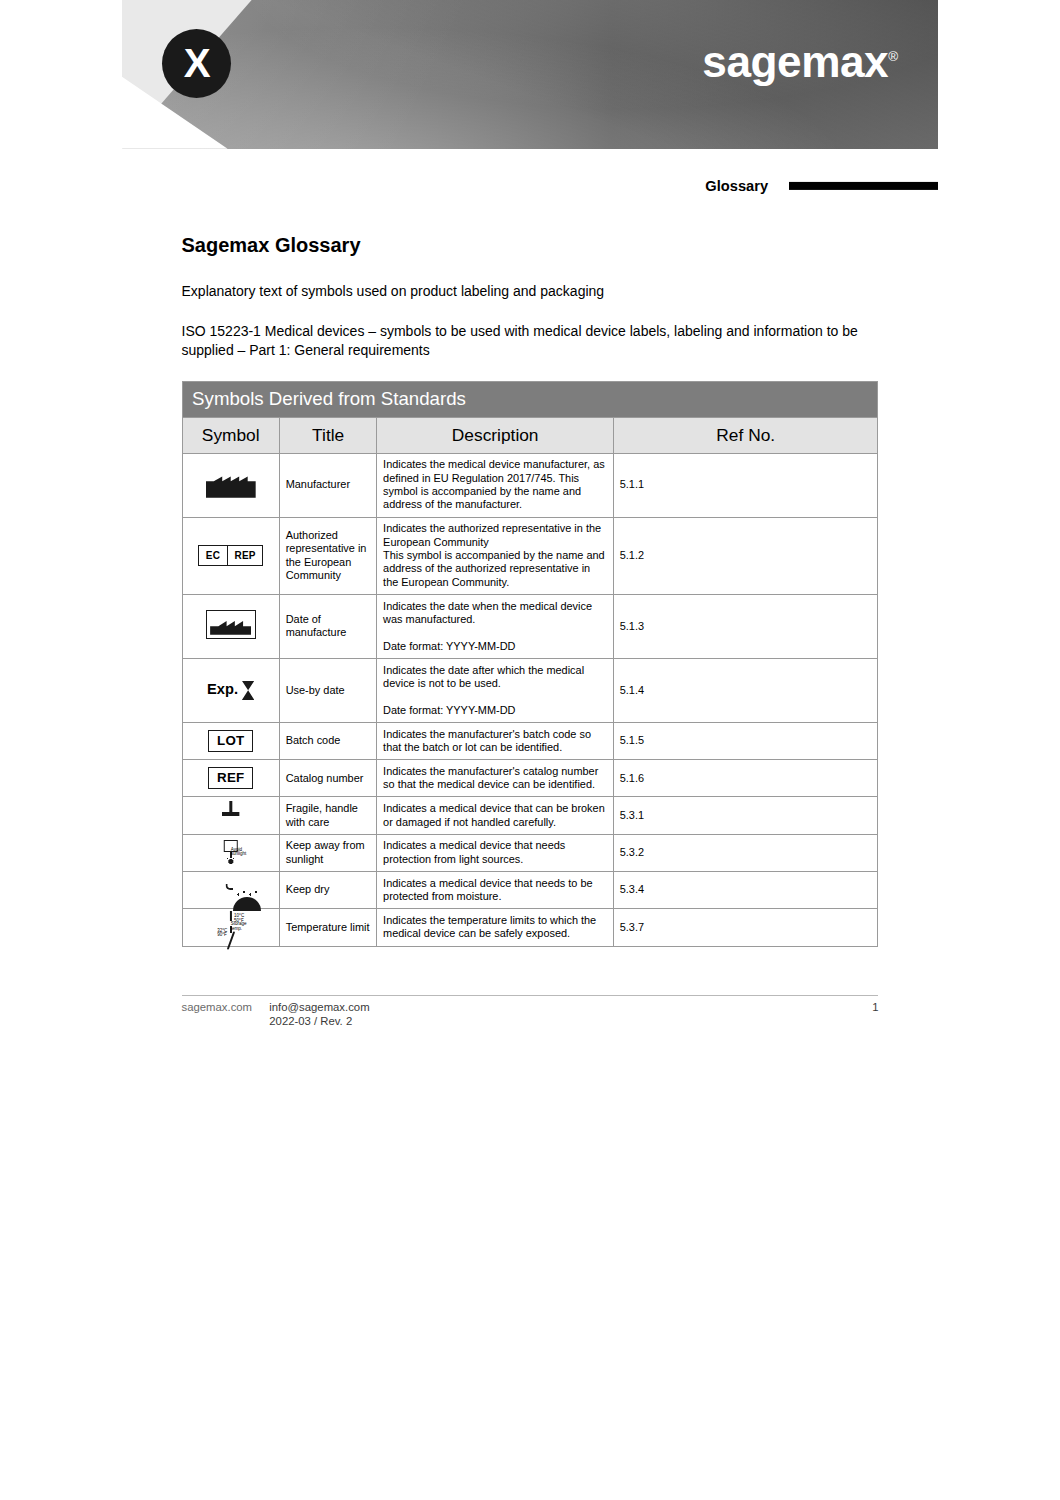X
sagemax®
Glossary
Sagemax Glossary
Explanatory text of symbols used on product labeling and packaging
ISO 15223-1 Medical devices – symbols to be used with medical device labels, labeling and information to be supplied – Part 1: General requirements
Symbols Derived from Standards
| Symbol | Title | Description | Ref No. |
| --- | --- | --- | --- |
| | Manufacturer | Indicates the medical device manufacturer, as defined in EU Regulation 2017/745. This symbol is accompanied by the name and address of the manufacturer. | 5.1.1 |
| EC REP | Authorized representative in the European Community | Indicates the authorized representative in the European Community This symbol is accompanied by the name and address of the authorized representative in the European Community. | 5.1.2 |
| | Date of manufacture | Indicates the date when the medical device was manufactured. Date format: YYYY-MM-DD | 5.1.3 |
| Exp. | Use-by date | Indicates the date after which the medical device is not to be used. Date format: YYYY-MM-DD | 5.1.4 |
| LOT | Batch code | Indicates the manufacturer's batch code so that the batch or lot can be identified. | 5.1.5 |
| REF | Catalog number | Indicates the manufacturer's catalog number so that the medical device can be identified. | 5.1.6 |
| | Fragile, handle with care | Indicates a medical device that can be broken or damaged if not handled carefully. | 5.3.1 |
| Avoid sunlight | Keep away from sunlight | Indicates a medical device that needs protection from light sources. | 5.3.2 |
| | Keep dry | Indicates a medical device that needs to be protected from moisture. | 5.3.4 |
| 32°C 90°F 10°C 50°F Storage temp. | Temperature limit | Indicates the temperature limits to which the medical device can be safely exposed. | 5.3.7 |
sagemax.com
info@sagemax.com
2022-03 / Rev. 2
1